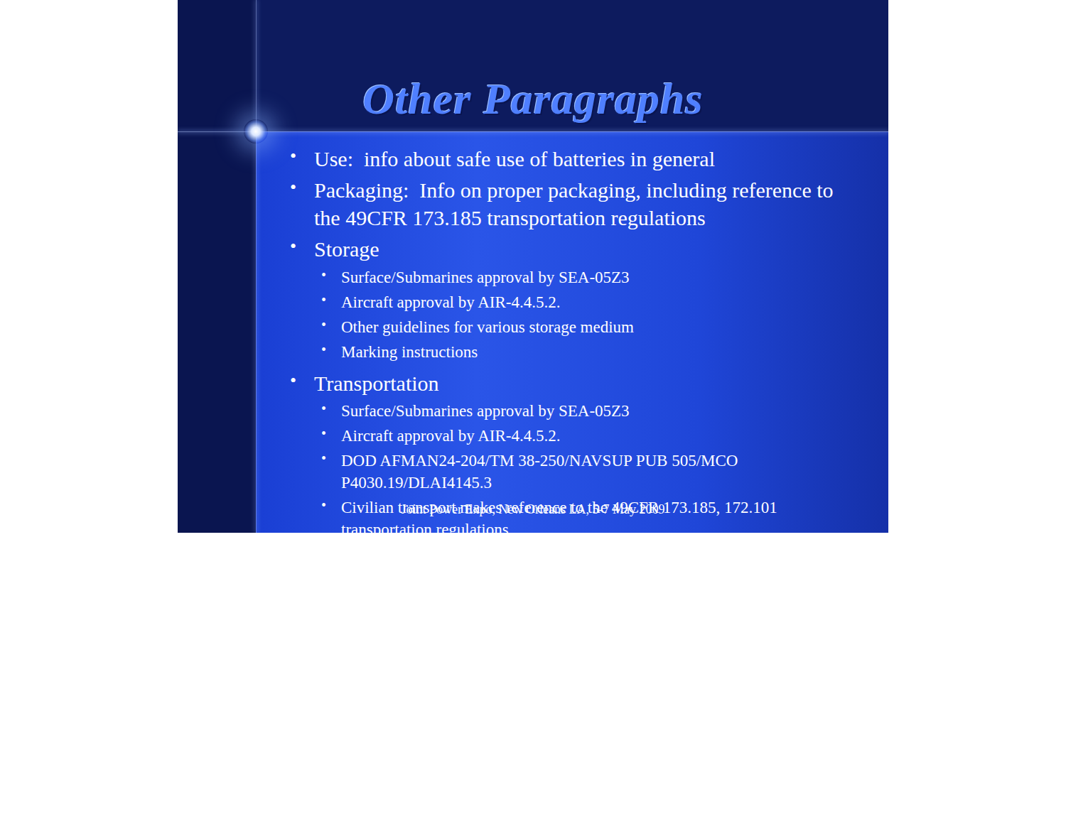Other Paragraphs
Use: info about safe use of batteries in general
Packaging: Info on proper packaging, including reference to the 49CFR 173.185 transportation regulations
Storage
Surface/Submarines approval by SEA-05Z3
Aircraft approval by AIR-4.4.5.2.
Other guidelines for various storage medium
Marking instructions
Transportation
Surface/Submarines approval by SEA-05Z3
Aircraft approval by AIR-4.4.5.2.
DOD AFMAN24-204/TM 38-250/NAVSUP PUB 505/MCO P4030.19/DLAI4145.3
Civilian transport makes reference to the 49CFR 173.185, 172.101 transportation regulations
Joint Power Expo, New Orleans LA, 5-7 May 2009